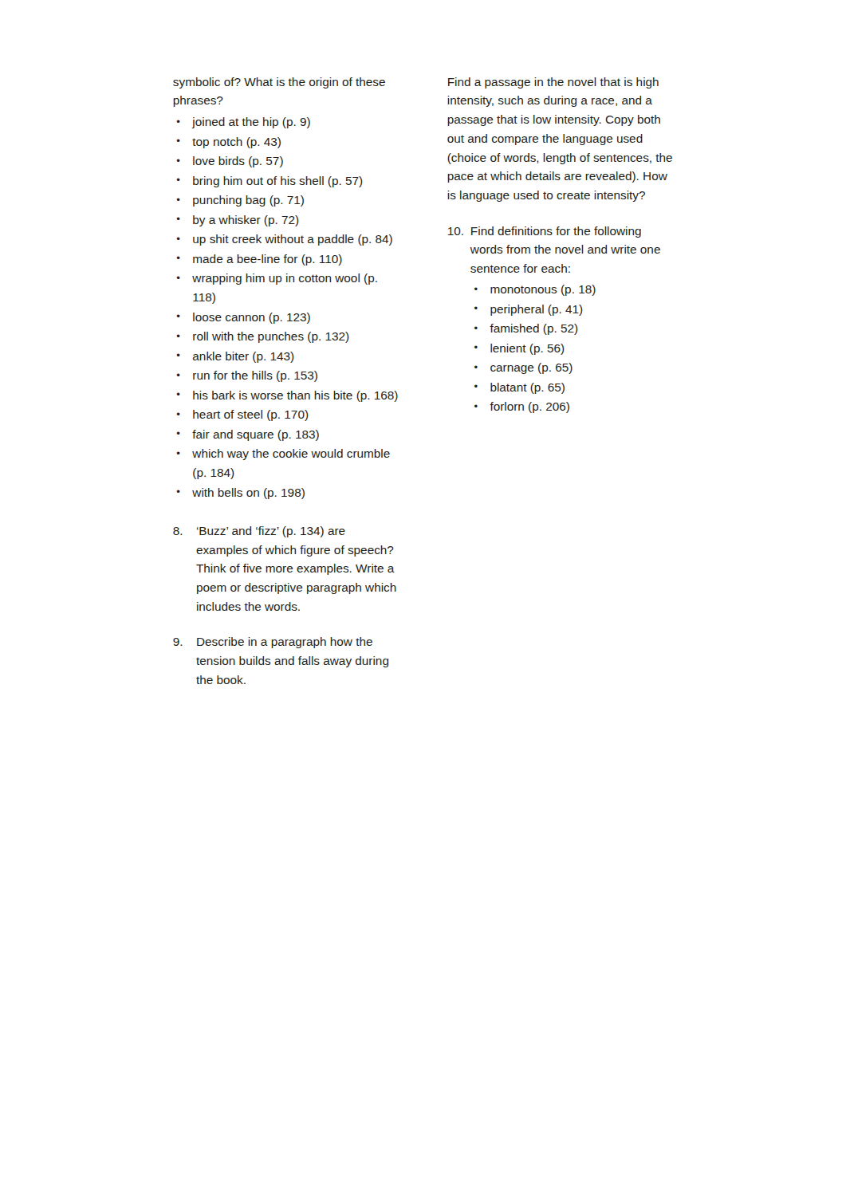symbolic of? What is the origin of these phrases?
joined at the hip (p. 9)
top notch (p. 43)
love birds (p. 57)
bring him out of his shell (p. 57)
punching bag (p. 71)
by a whisker (p. 72)
up shit creek without a paddle (p. 84)
made a bee-line for (p. 110)
wrapping him up in cotton wool (p. 118)
loose cannon (p. 123)
roll with the punches (p. 132)
ankle biter (p. 143)
run for the hills (p. 153)
his bark is worse than his bite (p. 168)
heart of steel (p. 170)
fair and square (p. 183)
which way the cookie would crumble (p. 184)
with bells on (p. 198)
8. ‘Buzz’ and ‘fizz’ (p. 134) are examples of which figure of speech? Think of five more examples. Write a poem or descriptive paragraph which includes the words.
9. Describe in a paragraph how the tension builds and falls away during the book.
Find a passage in the novel that is high intensity, such as during a race, and a passage that is low intensity. Copy both out and compare the language used (choice of words, length of sentences, the pace at which details are revealed). How is language used to create intensity?
10. Find definitions for the following words from the novel and write one sentence for each:
monotonous (p. 18)
peripheral (p. 41)
famished (p. 52)
lenient (p. 56)
carnage (p. 65)
blatant (p. 65)
forlorn (p. 206)